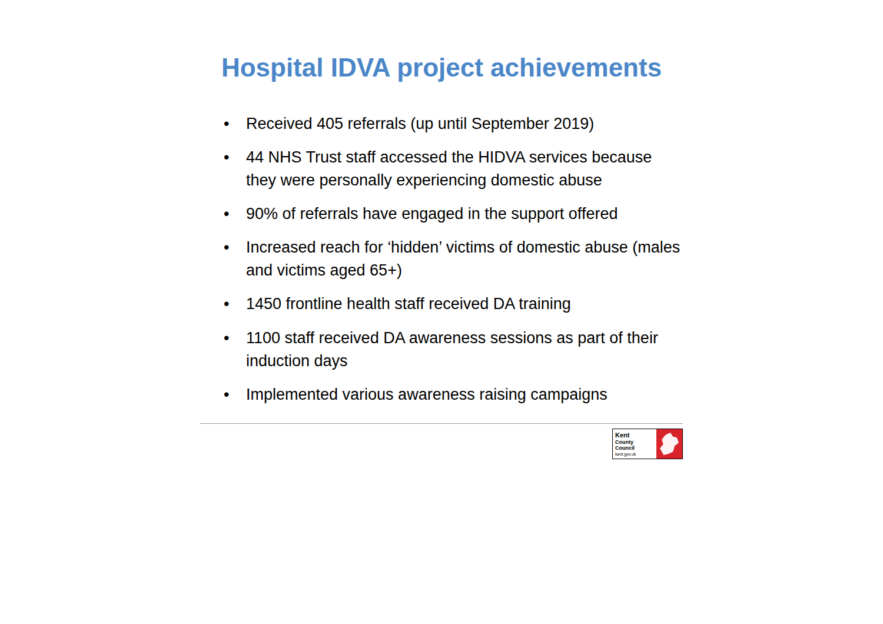Hospital IDVA project achievements
Received 405 referrals (up until September 2019)
44 NHS Trust staff accessed the HIDVA services because they were personally experiencing domestic abuse
90% of referrals have engaged in the support offered
Increased reach for ‘hidden’ victims of domestic abuse (males and victims aged 65+)
1450 frontline health staff received DA training
1100 staff received DA awareness sessions as part of their induction days
Implemented various awareness raising campaigns
Kent
County
Council
kent.gov.uk